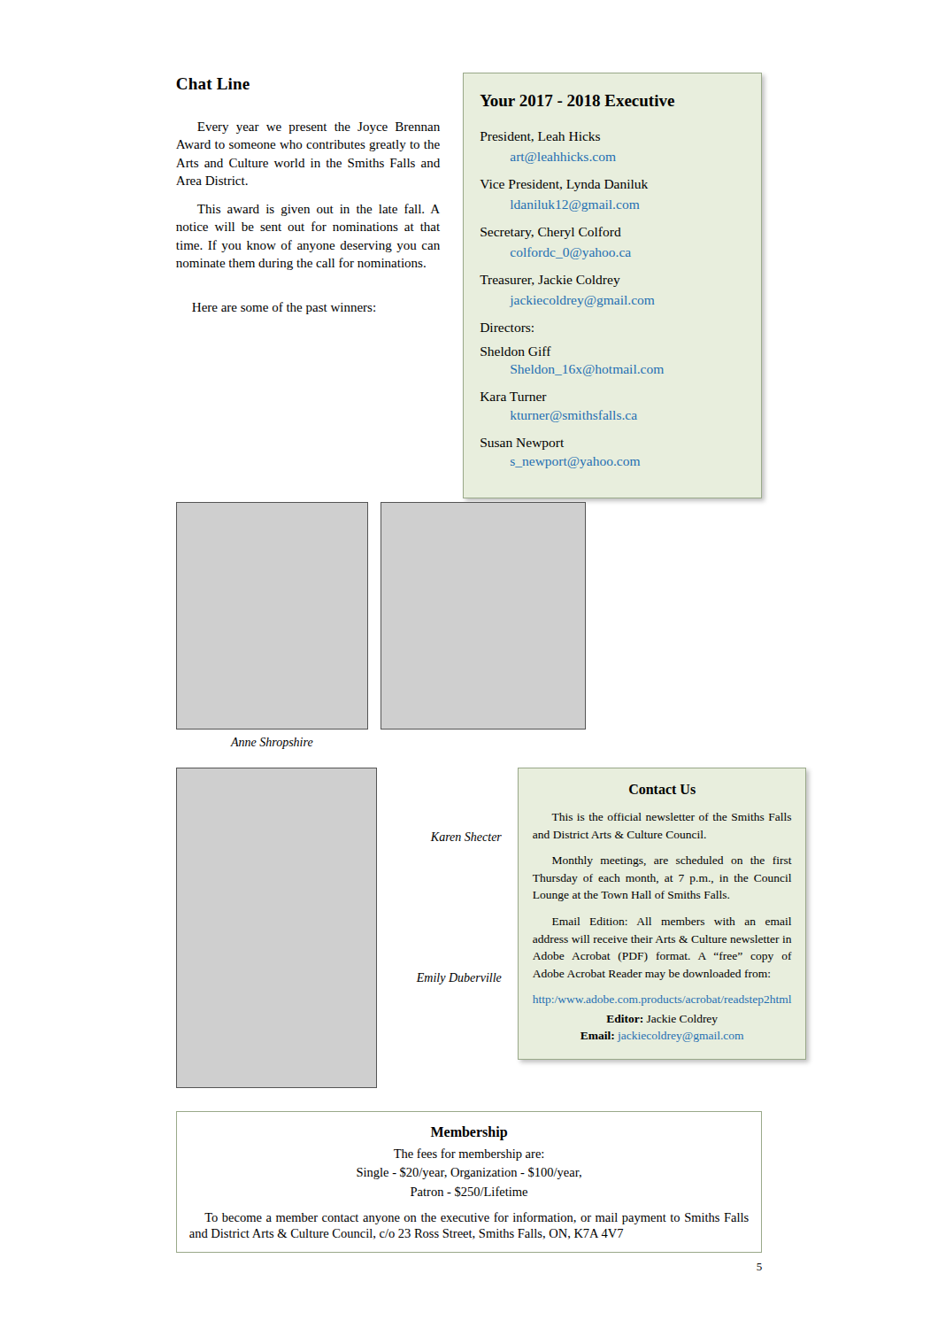Chat Line
Every year we present the Joyce Brennan Award to someone who contributes greatly to the Arts and Culture world in the Smiths Falls and Area District.
This award is given out in the late fall. A notice will be sent out for nominations at that time. If you know of anyone deserving you can nominate them during the call for nominations.
Here are some of the past winners:
Your 2017 - 2018 Executive
President, Leah Hicks
art@leahhicks.com
Vice President, Lynda Daniluk
ldaniluk12@gmail.com
Secretary, Cheryl Colford
colfordc_0@yahoo.ca
Treasurer, Jackie Coldrey
jackiecoldrey@gmail.com
Directors:
Sheldon Giff
Sheldon_16x@hotmail.com
Kara Turner
kturner@smithsfalls.ca
Susan Newport
s_newport@yahoo.com
Anne Shropshire
Karen Shecter
Emily Duberville
Contact Us
This is the official newsletter of the Smiths Falls and District Arts & Culture Council.
Monthly meetings, are scheduled on the first Thursday of each month, at 7 p.m., in the Council Lounge at the Town Hall of Smiths Falls.
Email Edition: All members with an email address will receive their Arts & Culture newsletter in Adobe Acrobat (PDF) format. A “free” copy of Adobe Acrobat Reader may be downloaded from:
http:/www.adobe.com.products/acrobat/readstep2html
Editor: Jackie Coldrey
Email: jackiecoldrey@gmail.com
Membership
The fees for membership are:
Single - $20/year, Organization - $100/year,
Patron - $250/Lifetime
To become a member contact anyone on the executive for information, or mail payment to Smiths Falls and District Arts & Culture Council, c/o 23 Ross Street, Smiths Falls, ON, K7A 4V7
5